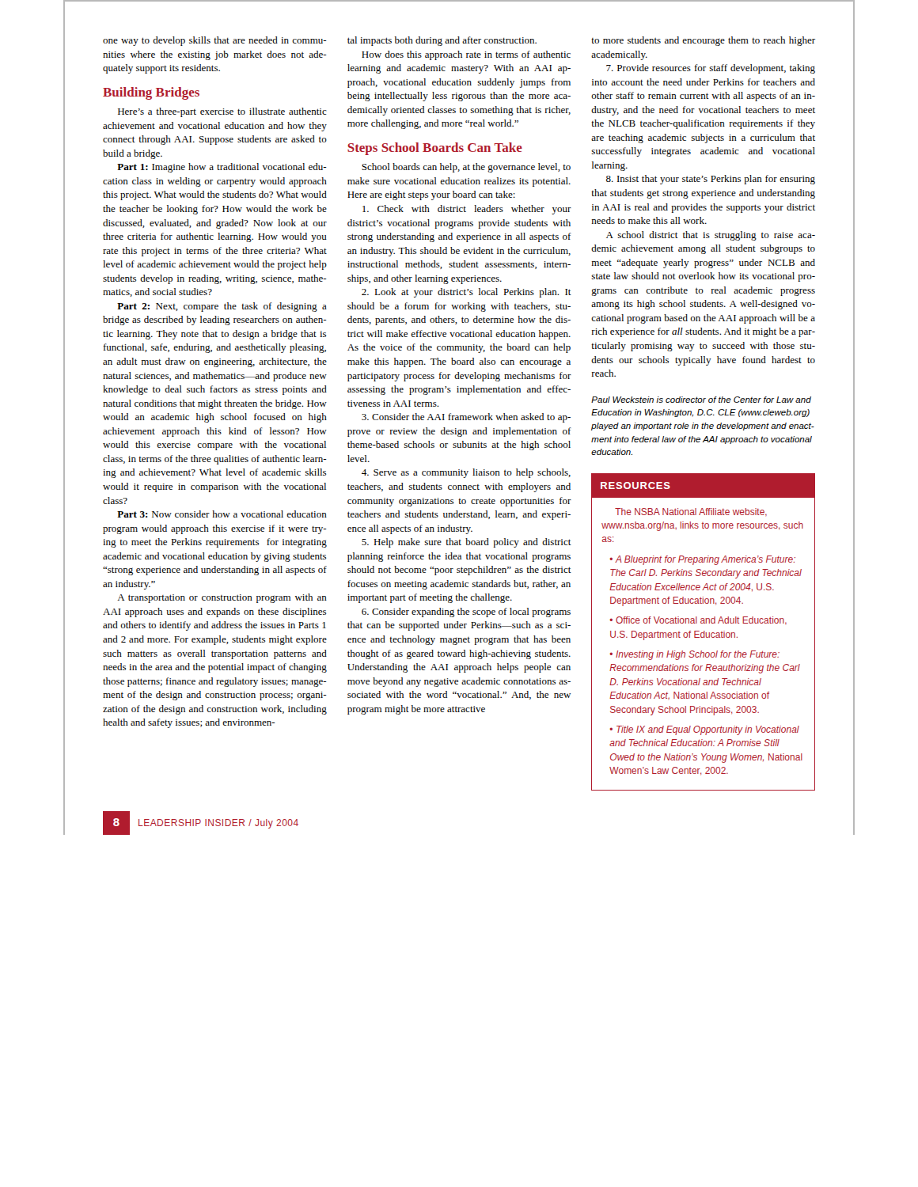one way to develop skills that are needed in communities where the existing job market does not adequately support its residents.
Building Bridges
Here’s a three-part exercise to illustrate authentic achievement and vocational education and how they connect through AAI. Suppose students are asked to build a bridge.
Part 1: Imagine how a traditional vocational education class in welding or carpentry would approach this project. What would the students do? What would the teacher be looking for? How would the work be discussed, evaluated, and graded? Now look at our three criteria for authentic learning. How would you rate this project in terms of the three criteria? What level of academic achievement would the project help students develop in reading, writing, science, mathematics, and social studies?
Part 2: Next, compare the task of designing a bridge as described by leading researchers on authentic learning. They note that to design a bridge that is functional, safe, enduring, and aesthetically pleasing, an adult must draw on engineering, architecture, the natural sciences, and mathematics—and produce new knowledge to deal such factors as stress points and natural conditions that might threaten the bridge. How would an academic high school focused on high achievement approach this kind of lesson? How would this exercise compare with the vocational class, in terms of the three qualities of authentic learning and achievement? What level of academic skills would it require in comparison with the vocational class?
Part 3: Now consider how a vocational education program would approach this exercise if it were trying to meet the Perkins requirements for integrating academic and vocational education by giving students “strong experience and understanding in all aspects of an industry.”
A transportation or construction program with an AAI approach uses and expands on these disciplines and others to identify and address the issues in Parts 1 and 2 and more. For example, students might explore such matters as overall transportation patterns and needs in the area and the potential impact of changing those patterns; finance and regulatory issues; management of the design and construction process; organization of the design and construction work, including health and safety issues; and environmen-
tal impacts both during and after construction.
How does this approach rate in terms of authentic learning and academic mastery? With an AAI approach, vocational education suddenly jumps from being intellectually less rigorous than the more academically oriented classes to something that is richer, more challenging, and more “real world.”
Steps School Boards Can Take
School boards can help, at the governance level, to make sure vocational education realizes its potential. Here are eight steps your board can take:
1. Check with district leaders whether your district’s vocational programs provide students with strong understanding and experience in all aspects of an industry. This should be evident in the curriculum, instructional methods, student assessments, internships, and other learning experiences.
2. Look at your district’s local Perkins plan. It should be a forum for working with teachers, students, parents, and others, to determine how the district will make effective vocational education happen. As the voice of the community, the board can help make this happen. The board also can encourage a participatory process for developing mechanisms for assessing the program’s implementation and effectiveness in AAI terms.
3. Consider the AAI framework when asked to approve or review the design and implementation of theme-based schools or subunits at the high school level.
4. Serve as a community liaison to help schools, teachers, and students connect with employers and community organizations to create opportunities for teachers and students understand, learn, and experience all aspects of an industry.
5. Help make sure that board policy and district planning reinforce the idea that vocational programs should not become “poor stepchildren” as the district focuses on meeting academic standards but, rather, an important part of meeting the challenge.
6. Consider expanding the scope of local programs that can be supported under Perkins—such as a science and technology magnet program that has been thought of as geared toward high-achieving students. Understanding the AAI approach helps people can move beyond any negative academic connotations associated with the word “vocational.” And, the new program might be more attractive
to more students and encourage them to reach higher academically.
7. Provide resources for staff development, taking into account the need under Perkins for teachers and other staff to remain current with all aspects of an industry, and the need for vocational teachers to meet the NLCB teacher-qualification requirements if they are teaching academic subjects in a curriculum that successfully integrates academic and vocational learning.
8. Insist that your state’s Perkins plan for ensuring that students get strong experience and understanding in AAI is real and provides the supports your district needs to make this all work.
A school district that is struggling to raise academic achievement among all student subgroups to meet “adequate yearly progress” under NCLB and state law should not overlook how its vocational programs can contribute to real academic progress among its high school students. A well-designed vocational program based on the AAI approach will be a rich experience for all students. And it might be a particularly promising way to succeed with those students our schools typically have found hardest to reach.
Paul Weckstein is codirector of the Center for Law and Education in Washington, D.C. CLE (www.cleweb.org) played an important role in the development and enactment into federal law of the AAI approach to vocational education.
RESOURCES
The NSBA National Affiliate website, www.nsba.org/na, links to more resources, such as:
• A Blueprint for Preparing America’s Future: The Carl D. Perkins Secondary and Technical Education Excellence Act of 2004, U.S. Department of Education, 2004.
• Office of Vocational and Adult Education, U.S. Department of Education.
• Investing in High School for the Future: Recommendations for Reauthorizing the Carl D. Perkins Vocational and Technical Education Act, National Association of Secondary School Principals, 2003.
• Title IX and Equal Opportunity in Vocational and Technical Education: A Promise Still Owed to the Nation’s Young Women, National Women’s Law Center, 2002.
8
LEADERSHIP INSIDER / July 2004